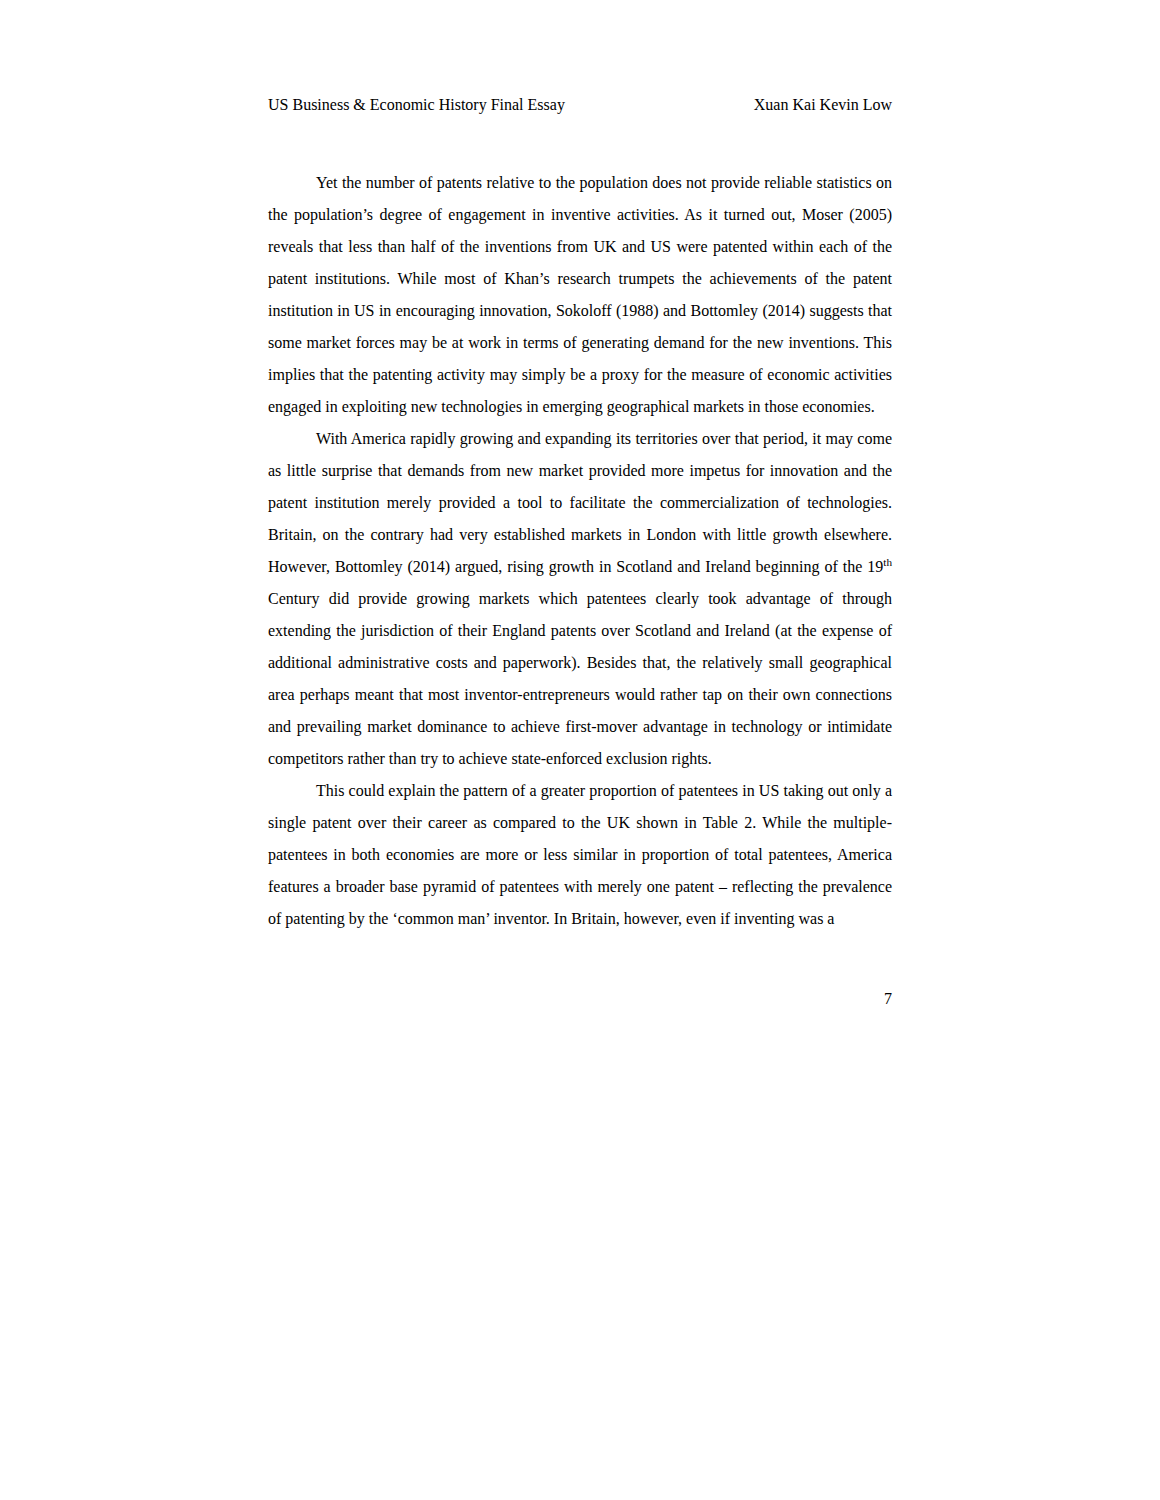US Business & Economic History Final Essay Xuan Kai Kevin Low
Yet the number of patents relative to the population does not provide reliable statistics on the population’s degree of engagement in inventive activities. As it turned out, Moser (2005) reveals that less than half of the inventions from UK and US were patented within each of the patent institutions. While most of Khan’s research trumpets the achievements of the patent institution in US in encouraging innovation, Sokoloff (1988) and Bottomley (2014) suggests that some market forces may be at work in terms of generating demand for the new inventions. This implies that the patenting activity may simply be a proxy for the measure of economic activities engaged in exploiting new technologies in emerging geographical markets in those economies.
With America rapidly growing and expanding its territories over that period, it may come as little surprise that demands from new market provided more impetus for innovation and the patent institution merely provided a tool to facilitate the commercialization of technologies. Britain, on the contrary had very established markets in London with little growth elsewhere. However, Bottomley (2014) argued, rising growth in Scotland and Ireland beginning of the 19th Century did provide growing markets which patentees clearly took advantage of through extending the jurisdiction of their England patents over Scotland and Ireland (at the expense of additional administrative costs and paperwork). Besides that, the relatively small geographical area perhaps meant that most inventor-entrepreneurs would rather tap on their own connections and prevailing market dominance to achieve first-mover advantage in technology or intimidate competitors rather than try to achieve state-enforced exclusion rights.
This could explain the pattern of a greater proportion of patentees in US taking out only a single patent over their career as compared to the UK shown in Table 2. While the multiple-patentees in both economies are more or less similar in proportion of total patentees, America features a broader base pyramid of patentees with merely one patent – reflecting the prevalence of patenting by the ‘common man’ inventor. In Britain, however, even if inventing was a
7